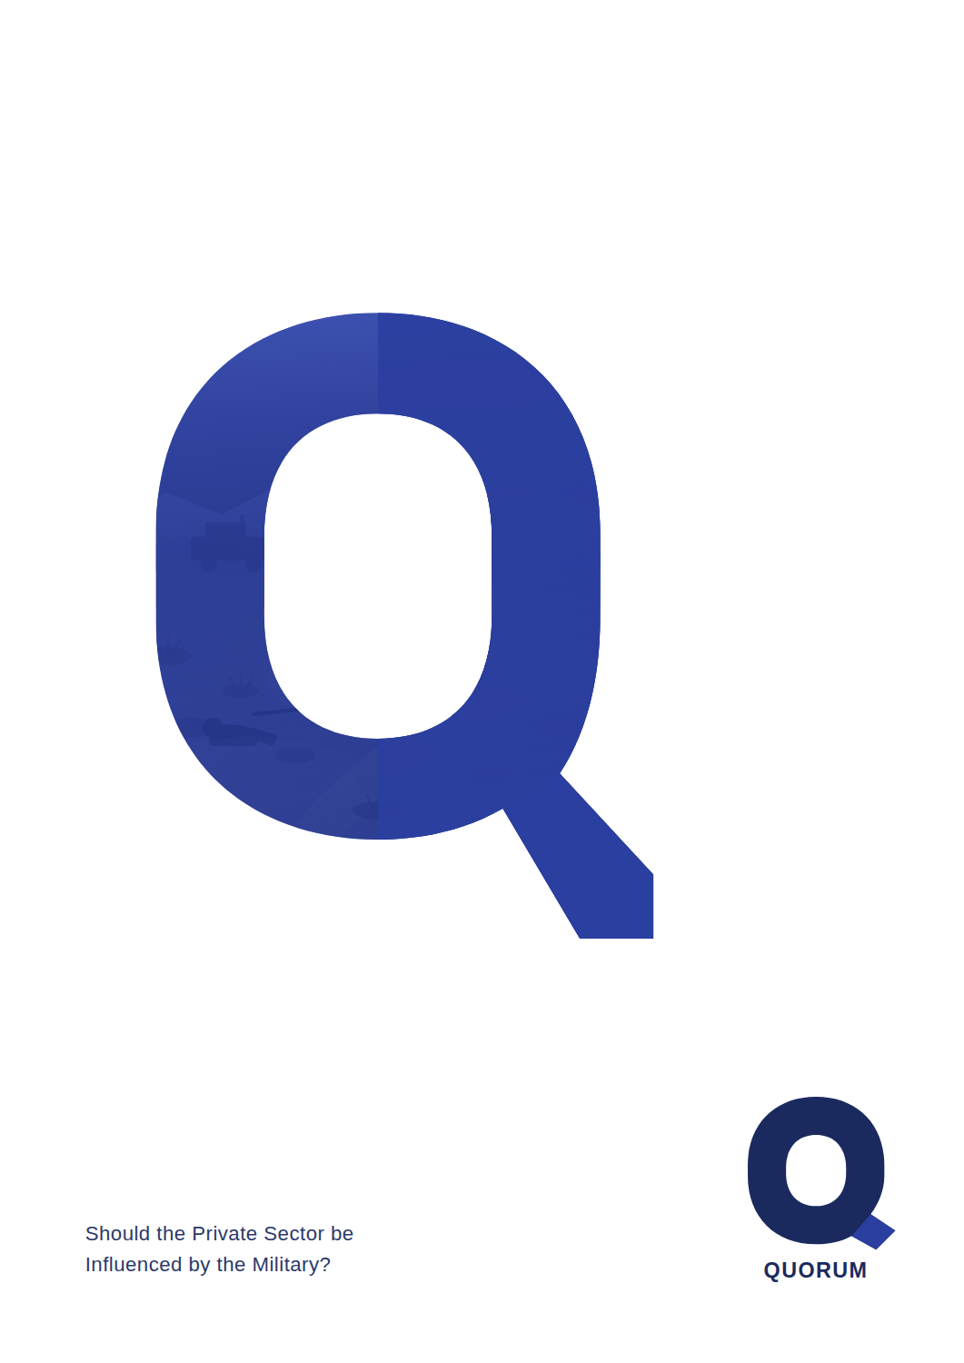Should the Private Sector be Influenced by the Military? — Quorum
Cover artwork: a large letter Q whose counter is white; the letterform is filled with a blue-tinted photograph of soldiers and a military vehicle moving across arid hillside terrain at dusk. The right-hand stroke and tail of the Q are solid brand blue.
Should the Private Sector be
Influenced by the Military?
QUORUM